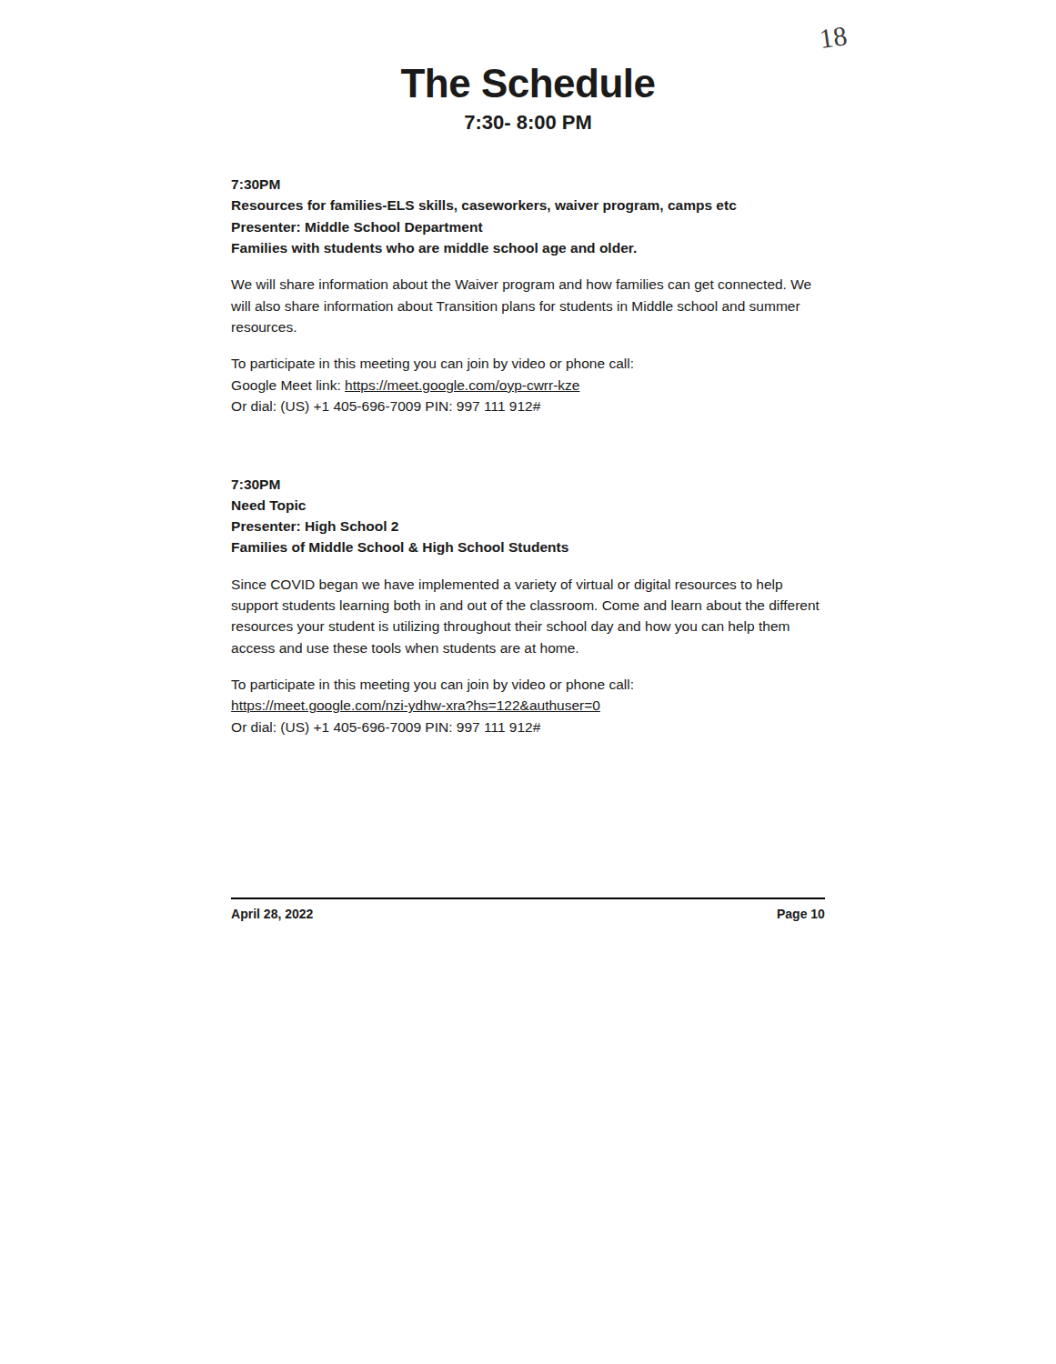18
The Schedule
7:30- 8:00 PM
7:30PM
Resources for families-ELS skills, caseworkers, waiver program, camps etc
Presenter: Middle School Department
Families with students who are middle school age and older.
We will share information about the Waiver program and how families can get connected. We will also share information about Transition plans for students in Middle school and summer resources.
To participate in this meeting you can join by video or phone call:
Google Meet link: https://meet.google.com/oyp-cwrr-kze
Or dial: (US) +1 405-696-7009 PIN: 997 111 912#
7:30PM
Need Topic
Presenter: High School 2
Families of Middle School & High School Students
Since COVID began we have implemented a variety of virtual or digital resources to help support students learning both in and out of the classroom. Come and learn about the different resources your student is utilizing throughout their school day and how you can help them access and use these tools when students are at home.
To participate in this meeting you can join by video or phone call:
https://meet.google.com/nzi-ydhw-xra?hs=122&authuser=0
Or dial: (US) +1 405-696-7009 PIN: 997 111 912#
April 28, 2022 Page 10